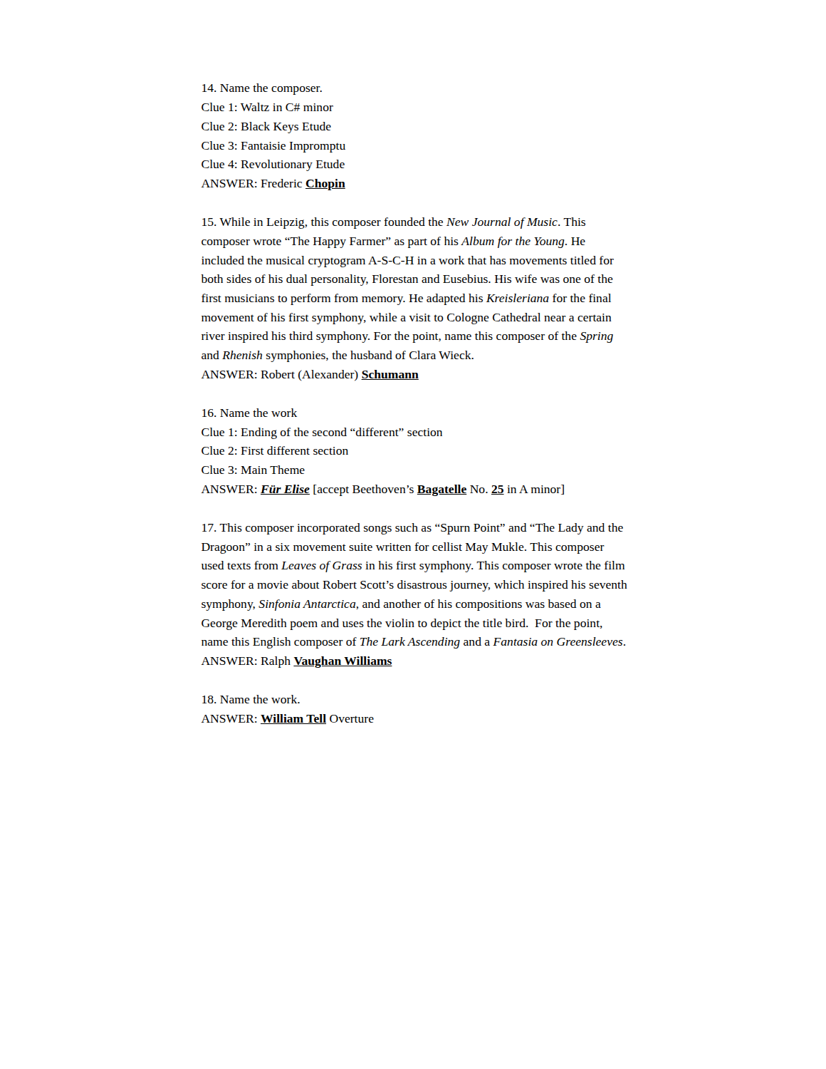14. Name the composer. Clue 1: Waltz in C# minor Clue 2: Black Keys Etude Clue 3: Fantaisie Impromptu Clue 4: Revolutionary Etude ANSWER: Frederic Chopin
15. While in Leipzig, this composer founded the New Journal of Music. This composer wrote “The Happy Farmer” as part of his Album for the Young. He included the musical cryptogram A-S-C-H in a work that has movements titled for both sides of his dual personality, Florestan and Eusebius. His wife was one of the first musicians to perform from memory. He adapted his Kreisleriana for the final movement of his first symphony, while a visit to Cologne Cathedral near a certain river inspired his third symphony. For the point, name this composer of the Spring and Rhenish symphonies, the husband of Clara Wieck.
ANSWER: Robert (Alexander) Schumann
16. Name the work Clue 1: Ending of the second “different” section Clue 2: First different section Clue 3: Main Theme ANSWER: Für Elise [accept Beethoven’s Bagatelle No. 25 in A minor]
17. This composer incorporated songs such as “Spurn Point” and “The Lady and the Dragoon” in a six movement suite written for cellist May Mukle. This composer used texts from Leaves of Grass in his first symphony. This composer wrote the film score for a movie about Robert Scott’s disastrous journey, which inspired his seventh symphony, Sinfonia Antarctica, and another of his compositions was based on a George Meredith poem and uses the violin to depict the title bird. For the point, name this English composer of The Lark Ascending and a Fantasia on Greensleeves.
ANSWER: Ralph Vaughan Williams
18. Name the work. ANSWER: William Tell Overture